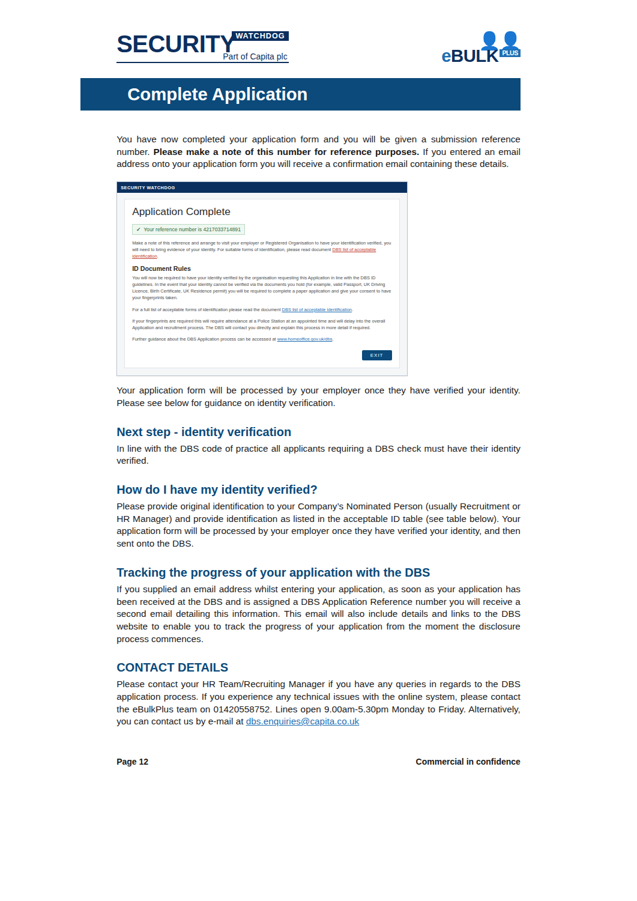SECURITY WATCHDOG
Part of Capita plc
👤👤
eBULK PLUS
Complete Application
You have now completed your application form and you will be given a submission reference number. Please make a note of this number for reference purposes. If you entered an email address onto your application form you will receive a confirmation email containing these details.
SECURITY WATCHDOG
Application Complete
✓Your reference number is 4217033714891
Make a note of this reference and arrange to visit your employer or Registered Organisation to have your identification verified, you will need to bring evidence of your identity. For suitable forms of identification, please read document DBS list of acceptable identification.
ID Document Rules
You will now be required to have your identity verified by the organisation requesting this Application in line with the DBS ID guidelines. In the event that your identity cannot be verified via the documents you hold (for example, valid Passport, UK Driving Licence, Birth Certificate, UK Residence permit) you will be required to complete a paper application and give your consent to have your fingerprints taken.
For a full list of acceptable forms of identification please read the document DBS list of acceptable identification.
If your fingerprints are required this will require attendance at a Police Station at an appointed time and will delay into the overall Application and recruitment process. The DBS will contact you directly and explain this process in more detail if required.
Further guidance about the DBS Application process can be accessed at www.homeoffice.gov.uk/dbs.
EXIT
Your application form will be processed by your employer once they have verified your identity. Please see below for guidance on identity verification.
Next step - identity verification
In line with the DBS code of practice all applicants requiring a DBS check must have their identity verified.
How do I have my identity verified?
Please provide original identification to your Company’s Nominated Person (usually Recruitment or HR Manager) and provide identification as listed in the acceptable ID table (see table below). Your application form will be processed by your employer once they have verified your identity, and then sent onto the DBS.
Tracking the progress of your application with the DBS
If you supplied an email address whilst entering your application, as soon as your application has been received at the DBS and is assigned a DBS Application Reference number you will receive a second email detailing this information. This email will also include details and links to the DBS website to enable you to track the progress of your application from the moment the disclosure process commences.
CONTACT DETAILS
Please contact your HR Team/Recruiting Manager if you have any queries in regards to the DBS application process. If you experience any technical issues with the online system, please contact the eBulkPlus team on 01420558752. Lines open 9.00am-5.30pm Monday to Friday. Alternatively, you can contact us by e-mail at dbs.enquiries@capita.co.uk
Page 12
Commercial in confidence